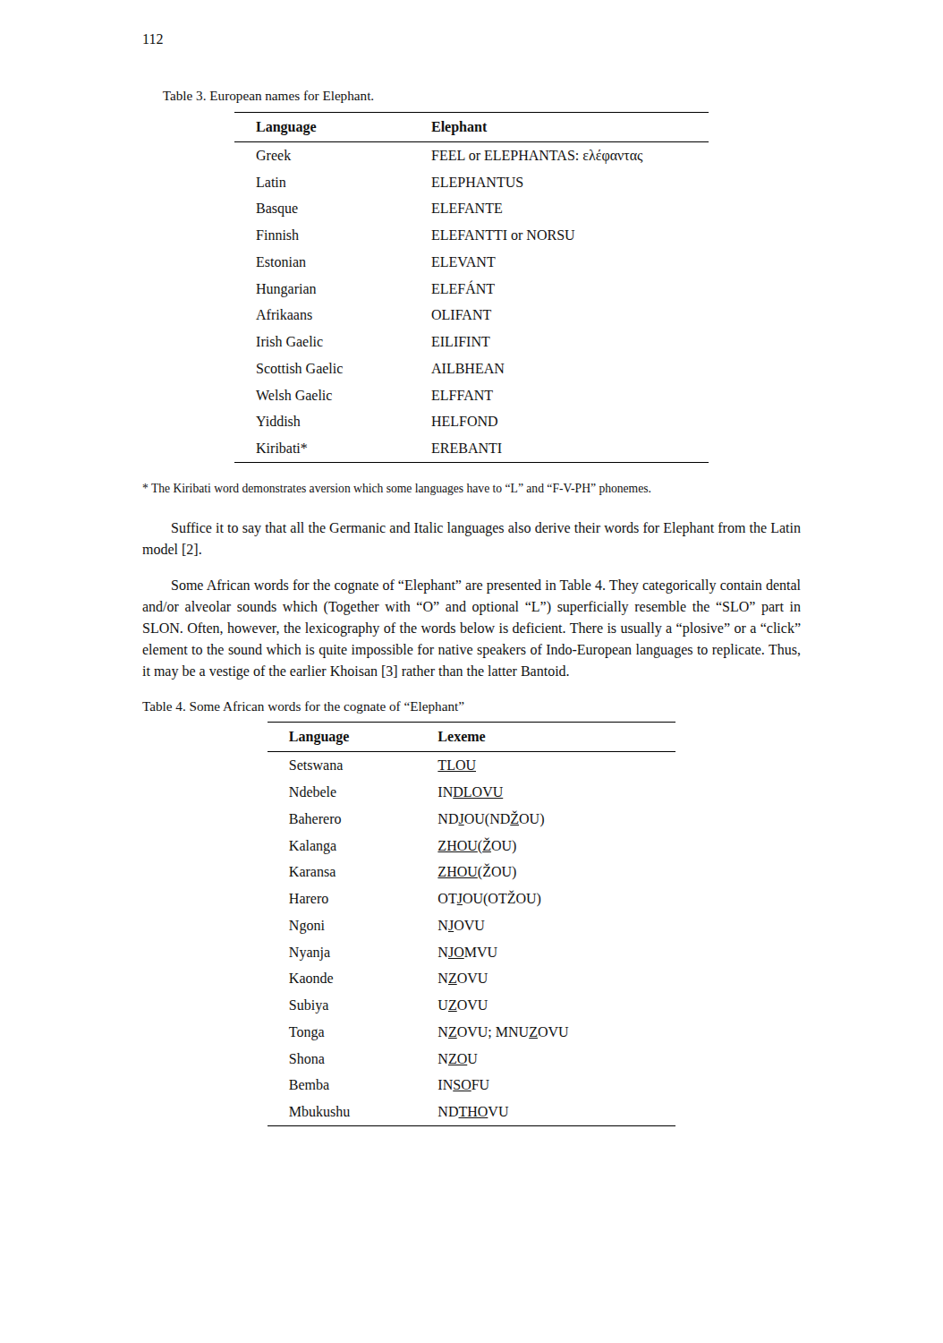112
Table 3. European names for Elephant.
| Language | Elephant |
| --- | --- |
| Greek | FEEL or ELEPHANTAS: ελέφαντας |
| Latin | ELEPHANTUS |
| Basque | ELEFANTE |
| Finnish | ELEFANTTI or NORSU |
| Estonian | ELEVANT |
| Hungarian | ELEFÁNT |
| Afrikaans | OLIFANT |
| Irish Gaelic | EILIFINT |
| Scottish Gaelic | AILBHEAN |
| Welsh Gaelic | ELFFANT |
| Yiddish | HELFOND |
| Kiribati* | EREBANTI |
* The Kiribati word demonstrates aversion which some languages have to “L” and “F-V-PH” phonemes.
Suffice it to say that all the Germanic and Italic languages also derive their words for Elephant from the Latin model [2].
Some African words for the cognate of “Elephant” are presented in Table 4. They categorically contain dental and/or alveolar sounds which (Together with “O” and optional “L”) superficially resemble the “SLO” part in SLON. Often, however, the lexicography of the words below is deficient. There is usually a “plosive” or a “click” element to the sound which is quite impossible for native speakers of Indo-European languages to replicate. Thus, it may be a vestige of the earlier Khoisan [3] rather than the latter Bantoid.
Table 4. Some African words for the cognate of “Elephant”
| Language | Lexeme |
| --- | --- |
| Setswana | TLOU |
| Ndebele | IN DLOVU |
| Baherero | ND J OU(ND Ž OU) |
| Kalanga | ZHOU ( Ž OU) |
| Karansa | ZHOU (ŽOU) |
| Harero | OT J OU(OTŽOU) |
| Ngoni | N J OVU |
| Nyanja | N JO MVU |
| Kaonde | N Z OVU |
| Subiya | U Z OVU |
| Tonga | N Z OVU; MNU Z OVU |
| Shona | N ZO U |
| Bemba | IN SO FU |
| Mbukushu | ND THO VU |